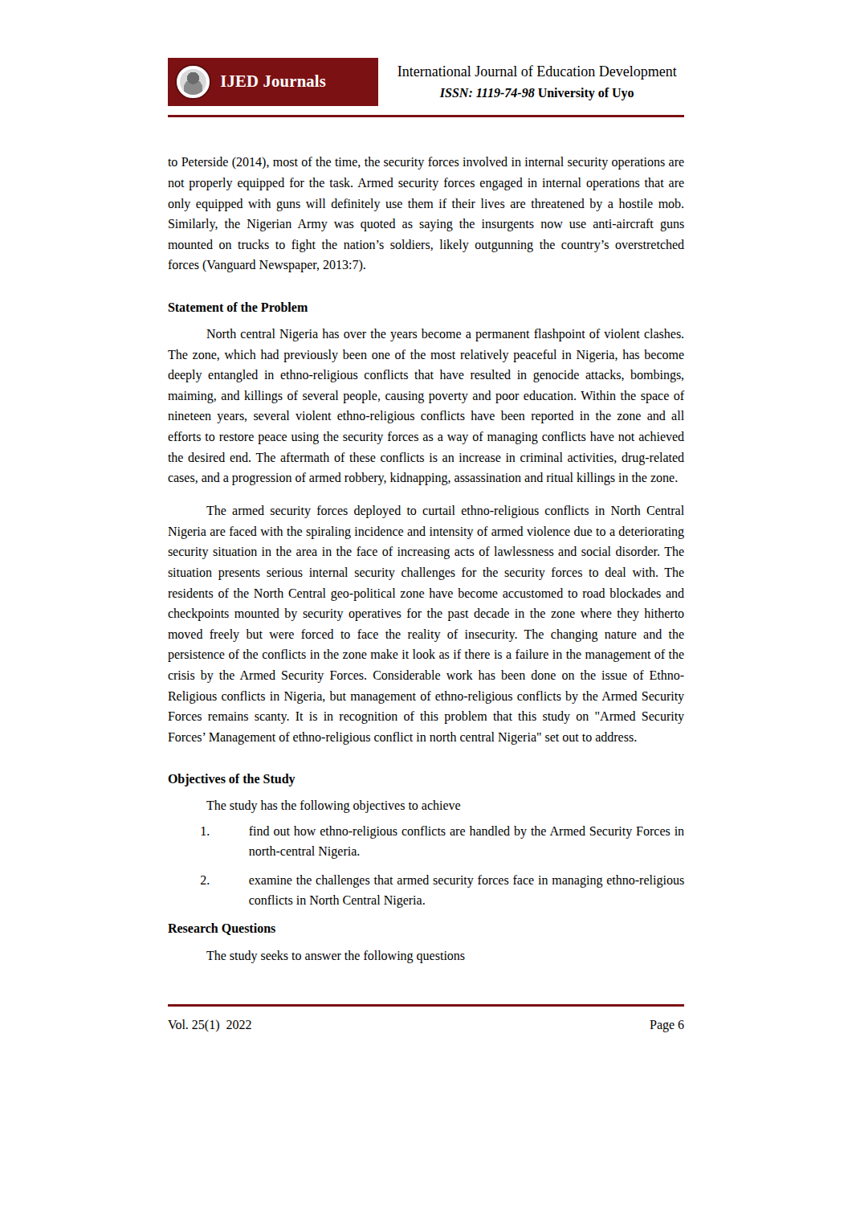IJED Journals
International Journal of Education Development
ISSN: 1119-74-98 University of Uyo
to Peterside (2014), most of the time, the security forces involved in internal security operations are not properly equipped for the task. Armed security forces engaged in internal operations that are only equipped with guns will definitely use them if their lives are threatened by a hostile mob. Similarly, the Nigerian Army was quoted as saying the insurgents now use anti-aircraft guns mounted on trucks to fight the nation’s soldiers, likely outgunning the country’s overstretched forces (Vanguard Newspaper, 2013:7).
Statement of the Problem
North central Nigeria has over the years become a permanent flashpoint of violent clashes. The zone, which had previously been one of the most relatively peaceful in Nigeria, has become deeply entangled in ethno-religious conflicts that have resulted in genocide attacks, bombings, maiming, and killings of several people, causing poverty and poor education. Within the space of nineteen years, several violent ethno-religious conflicts have been reported in the zone and all efforts to restore peace using the security forces as a way of managing conflicts have not achieved the desired end. The aftermath of these conflicts is an increase in criminal activities, drug-related cases, and a progression of armed robbery, kidnapping, assassination and ritual killings in the zone.
The armed security forces deployed to curtail ethno-religious conflicts in North Central Nigeria are faced with the spiraling incidence and intensity of armed violence due to a deteriorating security situation in the area in the face of increasing acts of lawlessness and social disorder. The situation presents serious internal security challenges for the security forces to deal with. The residents of the North Central geo-political zone have become accustomed to road blockades and checkpoints mounted by security operatives for the past decade in the zone where they hitherto moved freely but were forced to face the reality of insecurity. The changing nature and the persistence of the conflicts in the zone make it look as if there is a failure in the management of the crisis by the Armed Security Forces. Considerable work has been done on the issue of Ethno-Religious conflicts in Nigeria, but management of ethno-religious conflicts by the Armed Security Forces remains scanty. It is in recognition of this problem that this study on "Armed Security Forces’ Management of ethno-religious conflict in north central Nigeria" set out to address.
Objectives of the Study
The study has the following objectives to achieve
find out how ethno-religious conflicts are handled by the Armed Security Forces in north-central Nigeria.
examine the challenges that armed security forces face in managing ethno-religious conflicts in North Central Nigeria.
Research Questions
The study seeks to answer the following questions
Vol. 25(1) 2022
Page 6